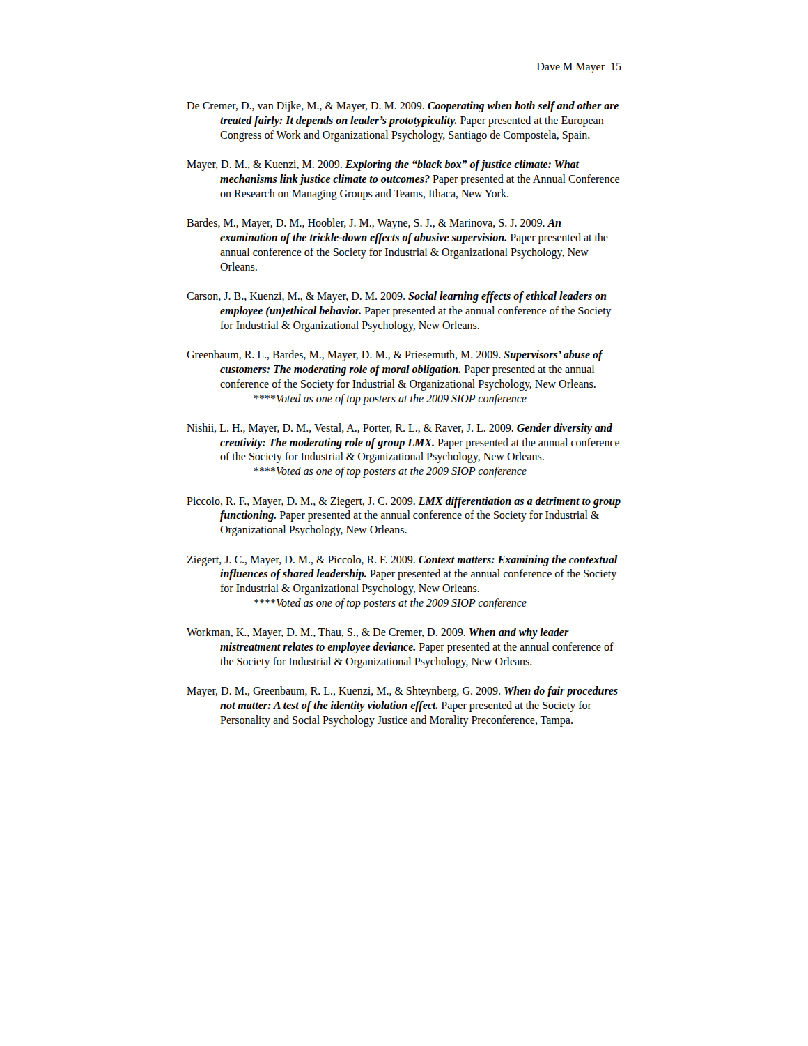Dave M Mayer 15
De Cremer, D., van Dijke, M., & Mayer, D. M. 2009. Cooperating when both self and other are treated fairly: It depends on leader’s prototypicality. Paper presented at the European Congress of Work and Organizational Psychology, Santiago de Compostela, Spain.
Mayer, D. M., & Kuenzi, M. 2009. Exploring the “black box” of justice climate: What mechanisms link justice climate to outcomes? Paper presented at the Annual Conference on Research on Managing Groups and Teams, Ithaca, New York.
Bardes, M., Mayer, D. M., Hoobler, J. M., Wayne, S. J., & Marinova, S. J. 2009. An examination of the trickle-down effects of abusive supervision. Paper presented at the annual conference of the Society for Industrial & Organizational Psychology, New Orleans.
Carson, J. B., Kuenzi, M., & Mayer, D. M. 2009. Social learning effects of ethical leaders on employee (un)ethical behavior. Paper presented at the annual conference of the Society for Industrial & Organizational Psychology, New Orleans.
Greenbaum, R. L., Bardes, M., Mayer, D. M., & Priesemuth, M. 2009. Supervisors’ abuse of customers: The moderating role of moral obligation. Paper presented at the annual conference of the Society for Industrial & Organizational Psychology, New Orleans. ****Voted as one of top posters at the 2009 SIOP conference
Nishii, L. H., Mayer, D. M., Vestal, A., Porter, R. L., & Raver, J. L. 2009. Gender diversity and creativity: The moderating role of group LMX. Paper presented at the annual conference of the Society for Industrial & Organizational Psychology, New Orleans. ****Voted as one of top posters at the 2009 SIOP conference
Piccolo, R. F., Mayer, D. M., & Ziegert, J. C. 2009. LMX differentiation as a detriment to group functioning. Paper presented at the annual conference of the Society for Industrial & Organizational Psychology, New Orleans.
Ziegert, J. C., Mayer, D. M., & Piccolo, R. F. 2009. Context matters: Examining the contextual influences of shared leadership. Paper presented at the annual conference of the Society for Industrial & Organizational Psychology, New Orleans. ****Voted as one of top posters at the 2009 SIOP conference
Workman, K., Mayer, D. M., Thau, S., & De Cremer, D. 2009. When and why leader mistreatment relates to employee deviance. Paper presented at the annual conference of the Society for Industrial & Organizational Psychology, New Orleans.
Mayer, D. M., Greenbaum, R. L., Kuenzi, M., & Shteynberg, G. 2009. When do fair procedures not matter: A test of the identity violation effect. Paper presented at the Society for Personality and Social Psychology Justice and Morality Preconference, Tampa.